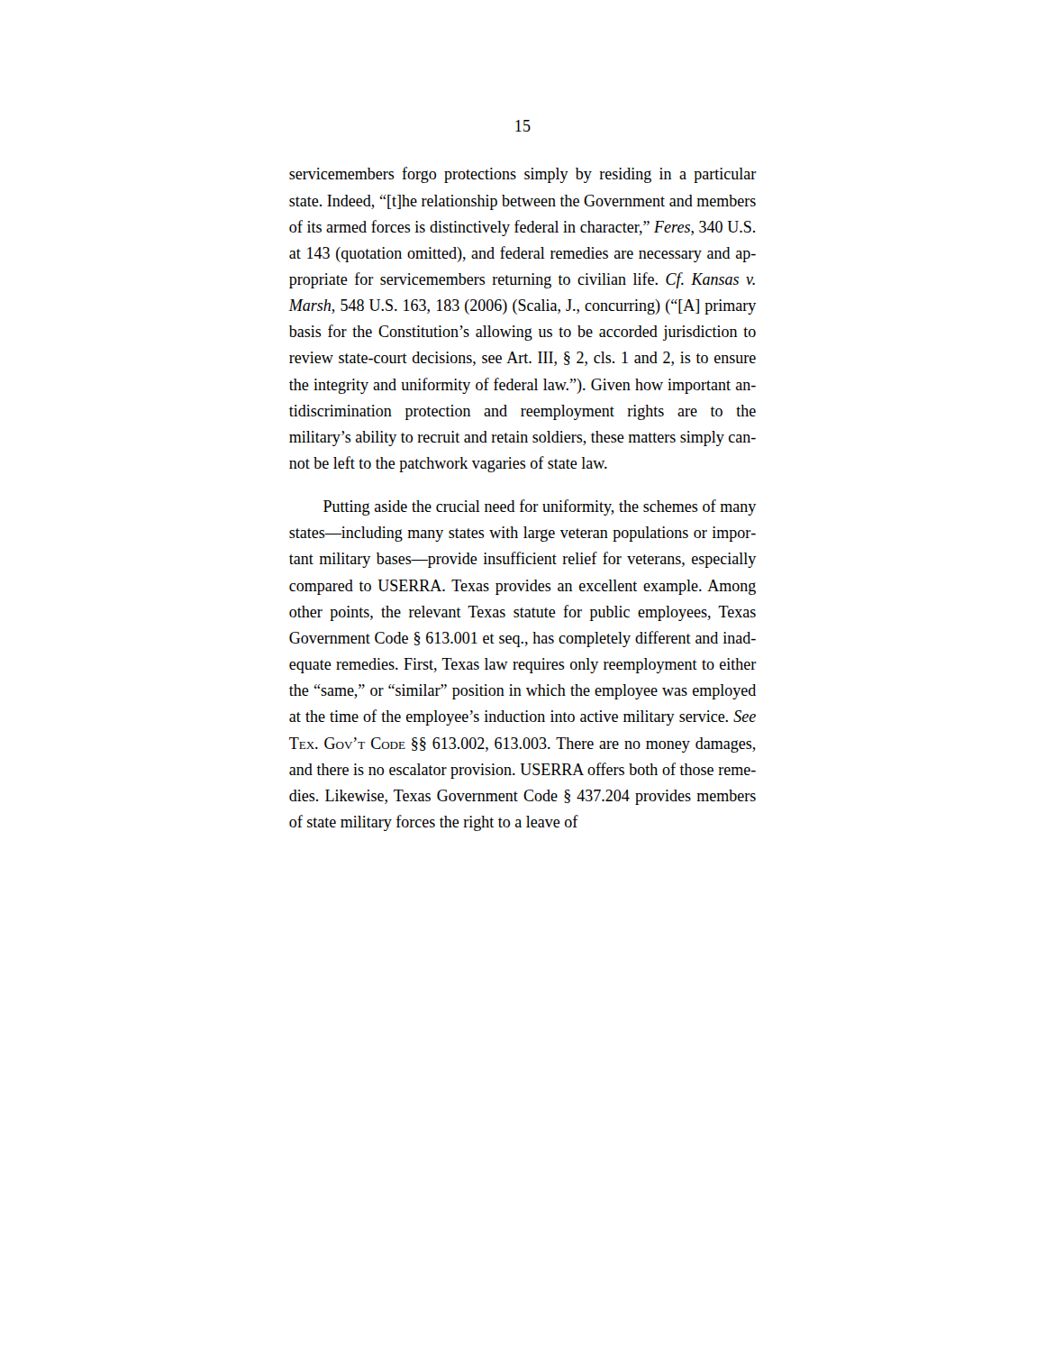15
servicemembers forgo protections simply by residing in a particular state. Indeed, “[t]he relationship between the Government and members of its armed forces is distinctively federal in character,” Feres, 340 U.S. at 143 (quotation omitted), and federal remedies are necessary and appropriate for servicemembers returning to civilian life. Cf. Kansas v. Marsh, 548 U.S. 163, 183 (2006) (Scalia, J., concurring) (“[A] primary basis for the Constitution’s allowing us to be accorded jurisdiction to review state-court decisions, see Art. III, § 2, cls. 1 and 2, is to ensure the integrity and uniformity of federal law.”). Given how important antidiscrimination protection and reemployment rights are to the military’s ability to recruit and retain soldiers, these matters simply cannot be left to the patchwork vagaries of state law.
Putting aside the crucial need for uniformity, the schemes of many states—including many states with large veteran populations or important military bases—provide insufficient relief for veterans, especially compared to USERRA. Texas provides an excellent example. Among other points, the relevant Texas statute for public employees, Texas Government Code § 613.001 et seq., has completely different and inadequate remedies. First, Texas law requires only reemployment to either the “same,” or “similar” position in which the employee was employed at the time of the employee’s induction into active military service. See Tex. Gov’t Code §§ 613.002, 613.003. There are no money damages, and there is no escalator provision. USERRA offers both of those remedies. Likewise, Texas Government Code § 437.204 provides members of state military forces the right to a leave of